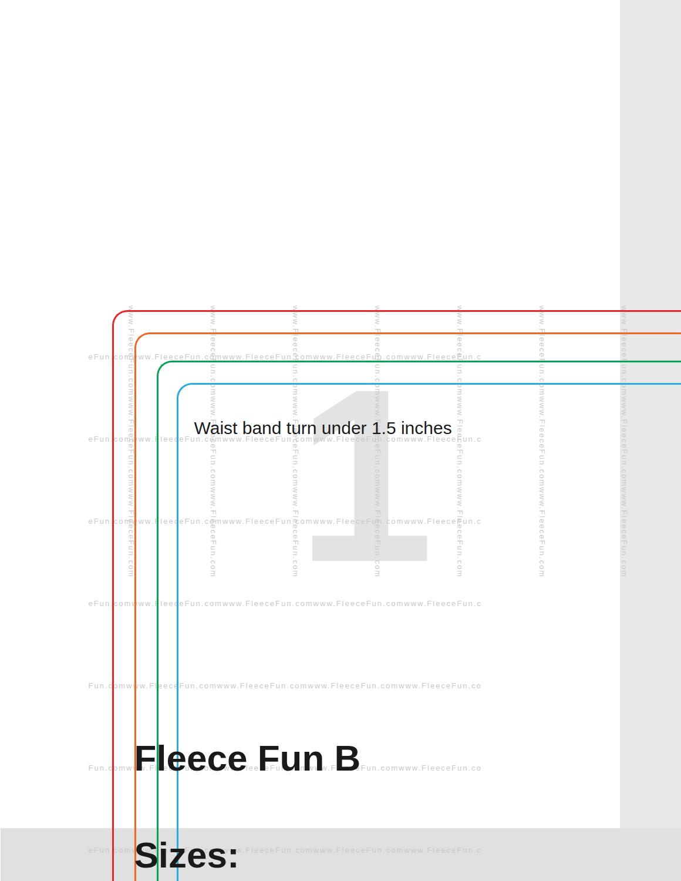1
eFun.comwww.FleeceFun.comwww.FleeceFun.comwww.FleeceFun.comwww.FleeceFun.c
eFun.comwww.FleeceFun.comwww.FleeceFun.comwww.FleeceFun.comwww.FleeceFun.c
eFun.comwww.FleeceFun.comwww.FleeceFun.comwww.FleeceFun.comwww.FleeceFun.c
eFun.comwww.FleeceFun.comwww.FleeceFun.comwww.FleeceFun.comwww.FleeceFun.c
Fun.comwww.FleeceFun.comwww.FleeceFun.comwww.FleeceFun.comwww.FleeceFun.co
Fun.comwww.FleeceFun.comwww.FleeceFun.comwww.FleeceFun.comwww.FleeceFun.co
eFun.comwww.FleeceFun.comwww.FleeceFun.comwww.FleeceFun.comwww.FleeceFun.c
www.FleeceFun.comwww.FleeceFun.comwww.FleeceFun.com
www.FleeceFun.comwww.FleeceFun.comwww.FleeceFun.com
www.FleeceFun.comwww.FleeceFun.comwww.FleeceFun.com
www.FleeceFun.comwww.FleeceFun.comwww.FleeceFun.com
www.FleeceFun.comwww.FleeceFun.comwww.FleeceFun.com
www.FleeceFun.comwww.FleeceFun.comwww.FleeceFun.com
www.FleeceFun.comwww.FleeceFun.comwww.FleeceFun.com
Waist band turn under 1.5 inches
Fleece Fun B
Sizes: